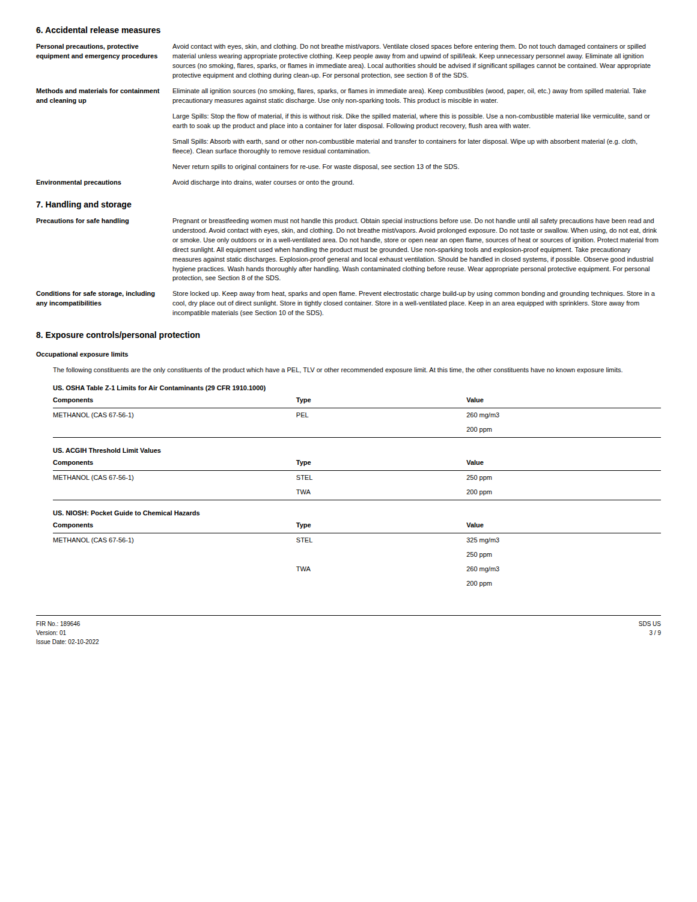6. Accidental release measures
Personal precautions, protective equipment and emergency procedures
Avoid contact with eyes, skin, and clothing. Do not breathe mist/vapors. Ventilate closed spaces before entering them. Do not touch damaged containers or spilled material unless wearing appropriate protective clothing. Keep people away from and upwind of spill/leak. Keep unnecessary personnel away. Eliminate all ignition sources (no smoking, flares, sparks, or flames in immediate area). Local authorities should be advised if significant spillages cannot be contained. Wear appropriate protective equipment and clothing during clean-up. For personal protection, see section 8 of the SDS.
Methods and materials for containment and cleaning up
Eliminate all ignition sources (no smoking, flares, sparks, or flames in immediate area). Keep combustibles (wood, paper, oil, etc.) away from spilled material. Take precautionary measures against static discharge. Use only non-sparking tools. This product is miscible in water.
Large Spills: Stop the flow of material, if this is without risk. Dike the spilled material, where this is possible. Use a non-combustible material like vermiculite, sand or earth to soak up the product and place into a container for later disposal. Following product recovery, flush area with water.
Small Spills: Absorb with earth, sand or other non-combustible material and transfer to containers for later disposal. Wipe up with absorbent material (e.g. cloth, fleece). Clean surface thoroughly to remove residual contamination.
Never return spills to original containers for re-use. For waste disposal, see section 13 of the SDS.
Environmental precautions
Avoid discharge into drains, water courses or onto the ground.
7. Handling and storage
Precautions for safe handling
Pregnant or breastfeeding women must not handle this product. Obtain special instructions before use. Do not handle until all safety precautions have been read and understood. Avoid contact with eyes, skin, and clothing. Do not breathe mist/vapors. Avoid prolonged exposure. Do not taste or swallow. When using, do not eat, drink or smoke. Use only outdoors or in a well-ventilated area. Do not handle, store or open near an open flame, sources of heat or sources of ignition. Protect material from direct sunlight. All equipment used when handling the product must be grounded. Use non-sparking tools and explosion-proof equipment. Take precautionary measures against static discharges. Explosion-proof general and local exhaust ventilation. Should be handled in closed systems, if possible. Observe good industrial hygiene practices. Wash hands thoroughly after handling. Wash contaminated clothing before reuse. Wear appropriate personal protective equipment. For personal protection, see Section 8 of the SDS.
Conditions for safe storage, including any incompatibilities
Store locked up. Keep away from heat, sparks and open flame. Prevent electrostatic charge build-up by using common bonding and grounding techniques. Store in a cool, dry place out of direct sunlight. Store in tightly closed container. Store in a well-ventilated place. Keep in an area equipped with sprinklers. Store away from incompatible materials (see Section 10 of the SDS).
8. Exposure controls/personal protection
Occupational exposure limits
The following constituents are the only constituents of the product which have a PEL, TLV or other recommended exposure limit. At this time, the other constituents have no known exposure limits.
US. OSHA Table Z-1 Limits for Air Contaminants (29 CFR 1910.1000)
| Components | Type | Value |
| --- | --- | --- |
| METHANOL (CAS 67-56-1) | PEL | 260 mg/m3 |
| | | 200 ppm |
US. ACGIH Threshold Limit Values
| Components | Type | Value |
| --- | --- | --- |
| METHANOL (CAS 67-56-1) | STEL | 250 ppm |
| | TWA | 200 ppm |
US. NIOSH: Pocket Guide to Chemical Hazards
| Components | Type | Value |
| --- | --- | --- |
| METHANOL (CAS 67-56-1) | STEL | 325 mg/m3 |
| | | 250 ppm |
| | TWA | 260 mg/m3 |
| | | 200 ppm |
FIR No.: 189646
Version: 01
Issue Date: 02-10-2022
SDS US
3 / 9